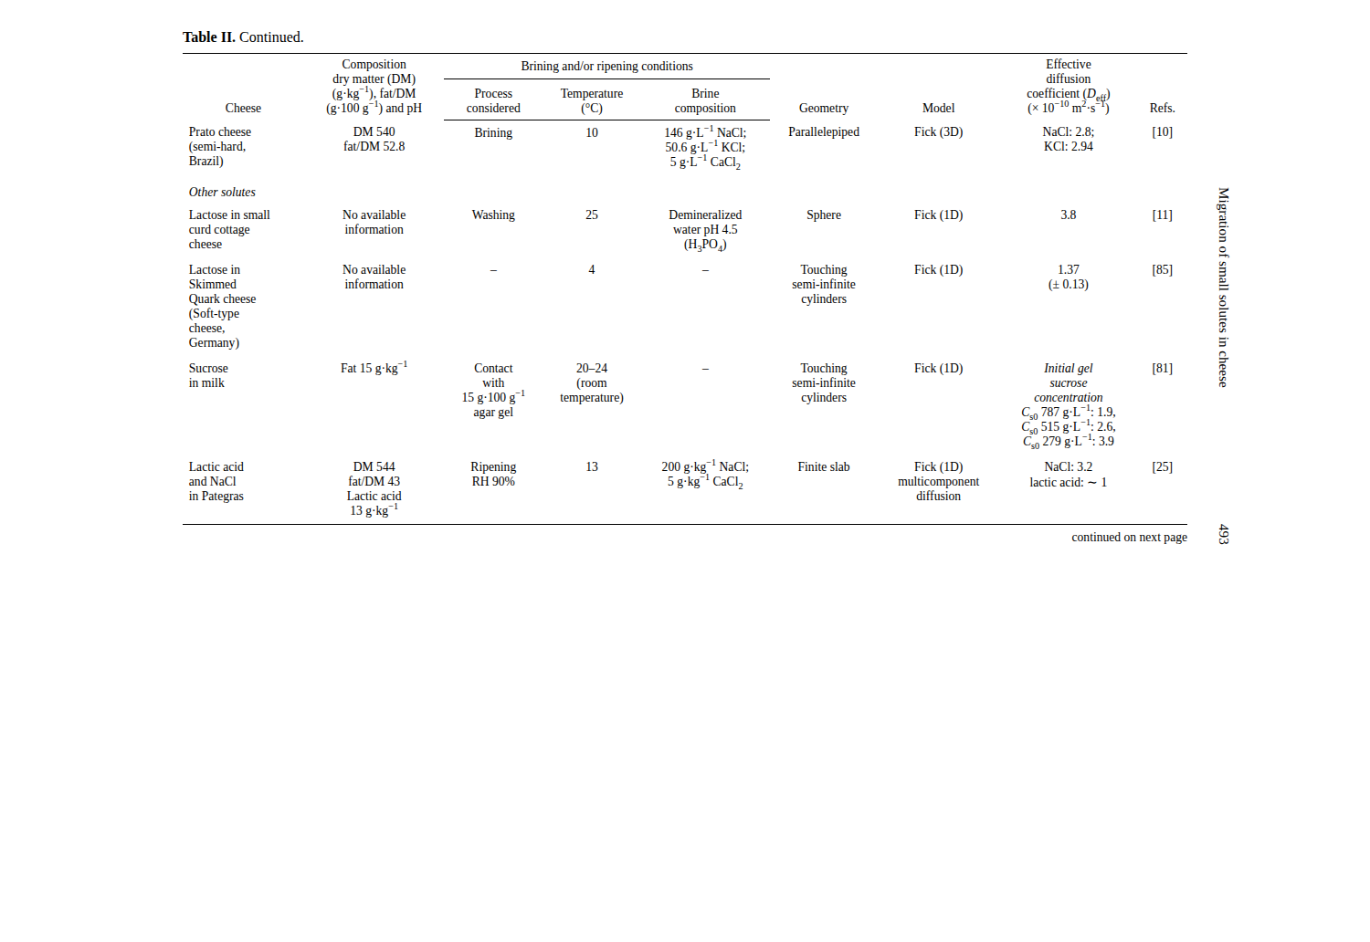Table II. Continued.
| Cheese | Composition dry matter (DM) (g·kg −1 ), fat/DM (g·100 g −1 ) and pH | Brining and/or ripening conditions | Geometry | Model | Effective diffusion coefficient ( D eff ) (× 10 −10 m 2 ·s −1 ) | Refs. |
| --- | --- | --- | --- | --- | --- | --- |
| Process considered | Temperature (°C) | Brine composition |
| Prato cheese (semi-hard, Brazil) | DM 540 fat/DM 52.8 | Brining | 10 | 146 g·L −1 NaCl; 50.6 g·L −1 KCl; 5 g·L −1 CaCl 2 | Parallelepiped | Fick (3D) | NaCl: 2.8; KCl: 2.94 | [10] |
| Other solutes |
| Lactose in small curd cottage cheese | No available information | Washing | 25 | Demineralized water pH 4.5 (H 3 PO 4 ) | Sphere | Fick (1D) | 3.8 | [11] |
| Lactose in Skimmed Quark cheese (Soft-type cheese, Germany) | No available information | – | 4 | – | Touching semi-infinite cylinders | Fick (1D) | 1.37 (± 0.13) | [85] |
| Sucrose in milk | Fat 15 g·kg −1 | Contact with 15 g·100 g −1 agar gel | 20–24 (room temperature) | – | Touching semi-infinite cylinders | Fick (1D) | Initial gel sucrose concentration C s0 787 g·L −1 : 1.9, C s0 515 g·L −1 : 2.6, C s0 279 g·L −1 : 3.9 | [81] |
| Lactic acid and NaCl in Pategras | DM 544 fat/DM 43 Lactic acid 13 g·kg −1 | Ripening RH 90% | 13 | 200 g·kg −1 NaCl; 5 g·kg −1 CaCl 2 | Finite slab | Fick (1D) multicomponent diffusion | NaCl: 3.2 lactic acid: ∼ 1 | [25] |
continued on next page
Migration of small solutes in cheese
493